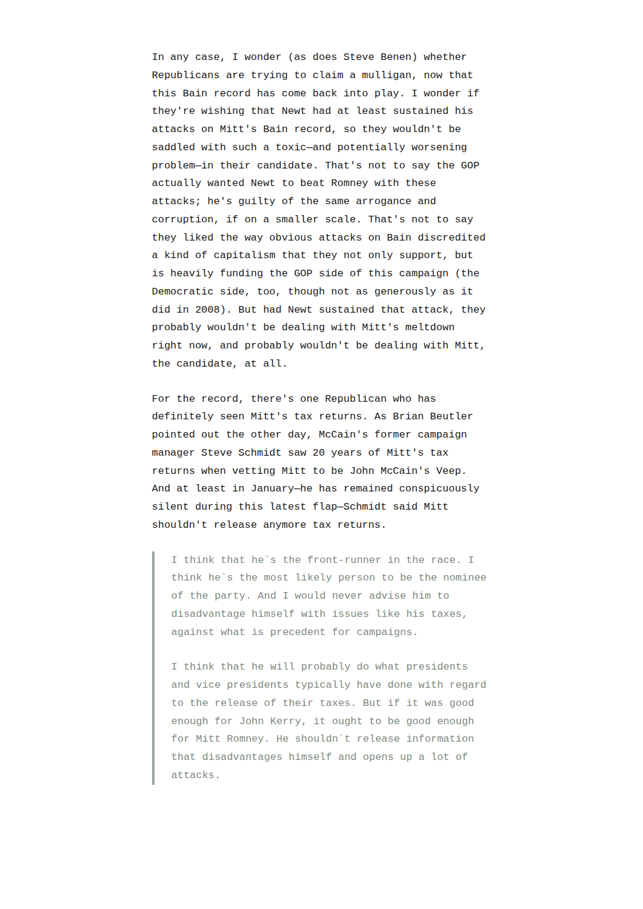In any case, I wonder (as does Steve Benen) whether Republicans are trying to claim a mulligan, now that this Bain record has come back into play. I wonder if they're wishing that Newt had at least sustained his attacks on Mitt's Bain record, so they wouldn't be saddled with such a toxic—and potentially worsening problem—in their candidate. That's not to say the GOP actually wanted Newt to beat Romney with these attacks; he's guilty of the same arrogance and corruption, if on a smaller scale. That's not to say they liked the way obvious attacks on Bain discredited a kind of capitalism that they not only support, but is heavily funding the GOP side of this campaign (the Democratic side, too, though not as generously as it did in 2008). But had Newt sustained that attack, they probably wouldn't be dealing with Mitt's meltdown right now, and probably wouldn't be dealing with Mitt, the candidate, at all.
For the record, there's one Republican who has definitely seen Mitt's tax returns. As Brian Beutler pointed out the other day, McCain's former campaign manager Steve Schmidt saw 20 years of Mitt's tax returns when vetting Mitt to be John McCain's Veep. And at least in January—he has remained conspicuously silent during this latest flap—Schmidt said Mitt shouldn't release anymore tax returns.
I think that he`s the front-runner in the race. I think he`s the most likely person to be the nominee of the party. And I would never advise him to disadvantage himself with issues like his taxes, against what is precedent for campaigns.
I think that he will probably do what presidents and vice presidents typically have done with regard to the release of their taxes. But if it was good enough for John Kerry, it ought to be good enough for Mitt Romney. He shouldn`t release information that disadvantages himself and opens up a lot of attacks.